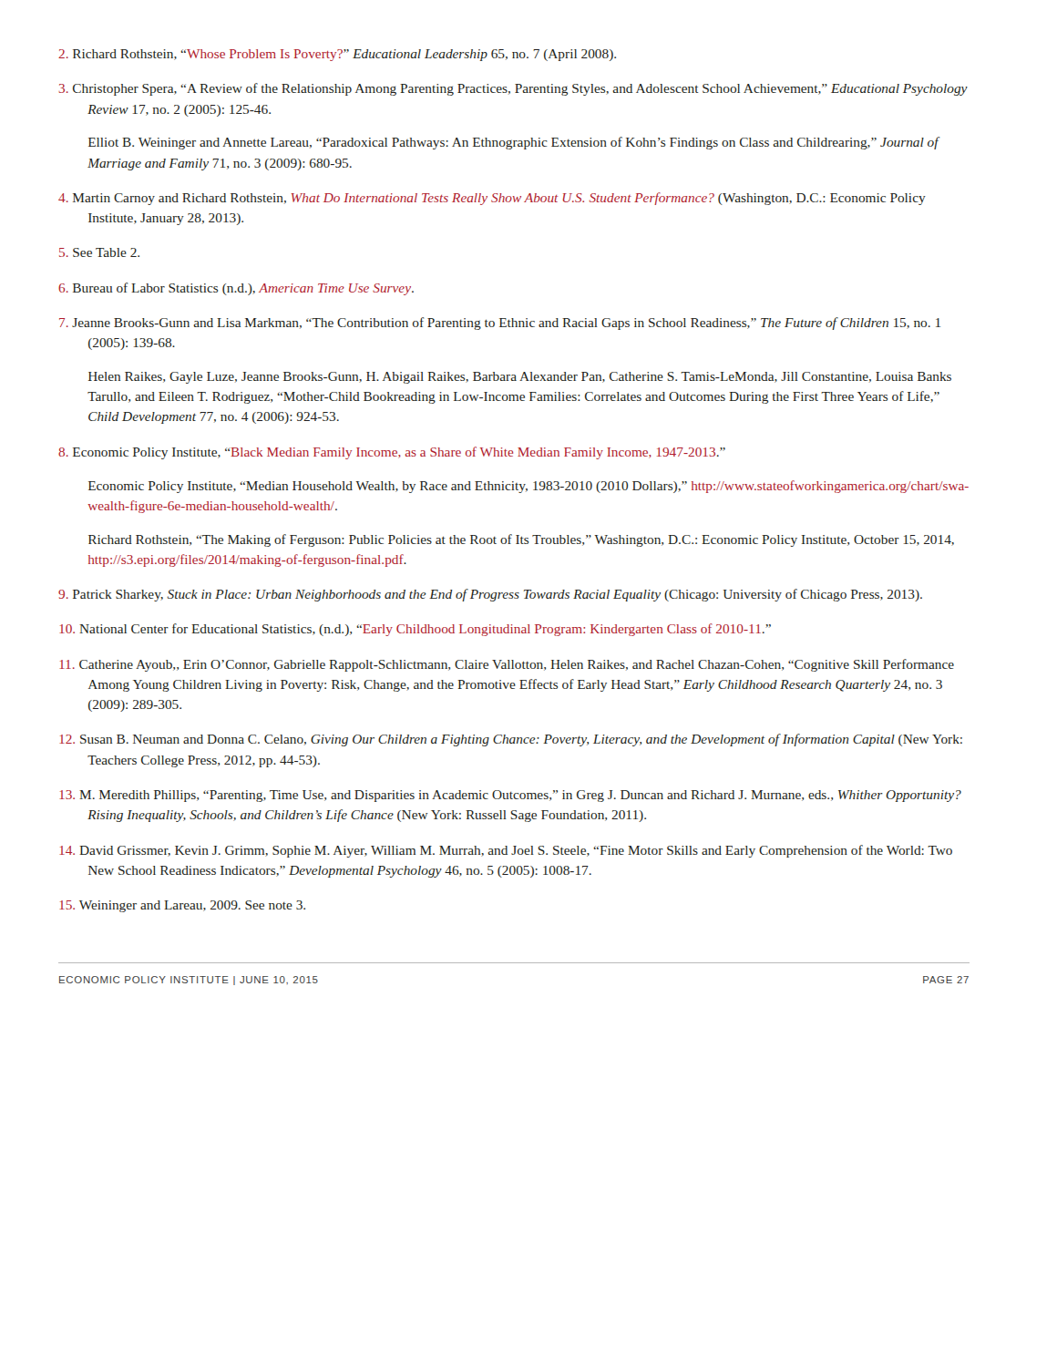2. Richard Rothstein, “Whose Problem Is Poverty?” Educational Leadership 65, no. 7 (April 2008).
3. Christopher Spera, “A Review of the Relationship Among Parenting Practices, Parenting Styles, and Adolescent School Achievement,” Educational Psychology Review 17, no. 2 (2005): 125-46. Elliot B. Weininger and Annette Lareau, “Paradoxical Pathways: An Ethnographic Extension of Kohn’s Findings on Class and Childrearing,” Journal of Marriage and Family 71, no. 3 (2009): 680-95.
4. Martin Carnoy and Richard Rothstein, What Do International Tests Really Show About U.S. Student Performance? (Washington, D.C.: Economic Policy Institute, January 28, 2013).
5. See Table 2.
6. Bureau of Labor Statistics (n.d.), American Time Use Survey.
7. Jeanne Brooks-Gunn and Lisa Markman, “The Contribution of Parenting to Ethnic and Racial Gaps in School Readiness,” The Future of Children 15, no. 1 (2005): 139-68. Helen Raikes, Gayle Luze, Jeanne Brooks-Gunn, H. Abigail Raikes, Barbara Alexander Pan, Catherine S. Tamis-LeMonda, Jill Constantine, Louisa Banks Tarullo, and Eileen T. Rodriguez, “Mother-Child Bookreading in Low-Income Families: Correlates and Outcomes During the First Three Years of Life,” Child Development 77, no. 4 (2006): 924-53.
8. Economic Policy Institute, “Black Median Family Income, as a Share of White Median Family Income, 1947-2013.” Economic Policy Institute, “Median Household Wealth, by Race and Ethnicity, 1983-2010 (2010 Dollars),” http://www.stateofworkingamerica.org/chart/swa-wealth-figure-6e-median-household-wealth/. Richard Rothstein, “The Making of Ferguson: Public Policies at the Root of Its Troubles,” Washington, D.C.: Economic Policy Institute, October 15, 2014, http://s3.epi.org/files/2014/making-of-ferguson-final.pdf.
9. Patrick Sharkey, Stuck in Place: Urban Neighborhoods and the End of Progress Towards Racial Equality (Chicago: University of Chicago Press, 2013).
10. National Center for Educational Statistics, (n.d.), “Early Childhood Longitudinal Program: Kindergarten Class of 2010-11.”
11. Catherine Ayoub,, Erin O’Connor, Gabrielle Rappolt-Schlictmann, Claire Vallotton, Helen Raikes, and Rachel Chazan-Cohen, “Cognitive Skill Performance Among Young Children Living in Poverty: Risk, Change, and the Promotive Effects of Early Head Start,” Early Childhood Research Quarterly 24, no. 3 (2009): 289-305.
12. Susan B. Neuman and Donna C. Celano, Giving Our Children a Fighting Chance: Poverty, Literacy, and the Development of Information Capital (New York: Teachers College Press, 2012, pp. 44-53).
13. M. Meredith Phillips, “Parenting, Time Use, and Disparities in Academic Outcomes,” in Greg J. Duncan and Richard J. Murnane, eds., Whither Opportunity? Rising Inequality, Schools, and Children’s Life Chance (New York: Russell Sage Foundation, 2011).
14. David Grissmer, Kevin J. Grimm, Sophie M. Aiyer, William M. Murrah, and Joel S. Steele, “Fine Motor Skills and Early Comprehension of the World: Two New School Readiness Indicators,” Developmental Psychology 46, no. 5 (2005): 1008-17.
15. Weininger and Lareau, 2009. See note 3.
Economic Policy Institute | June 10, 2015 Page 27